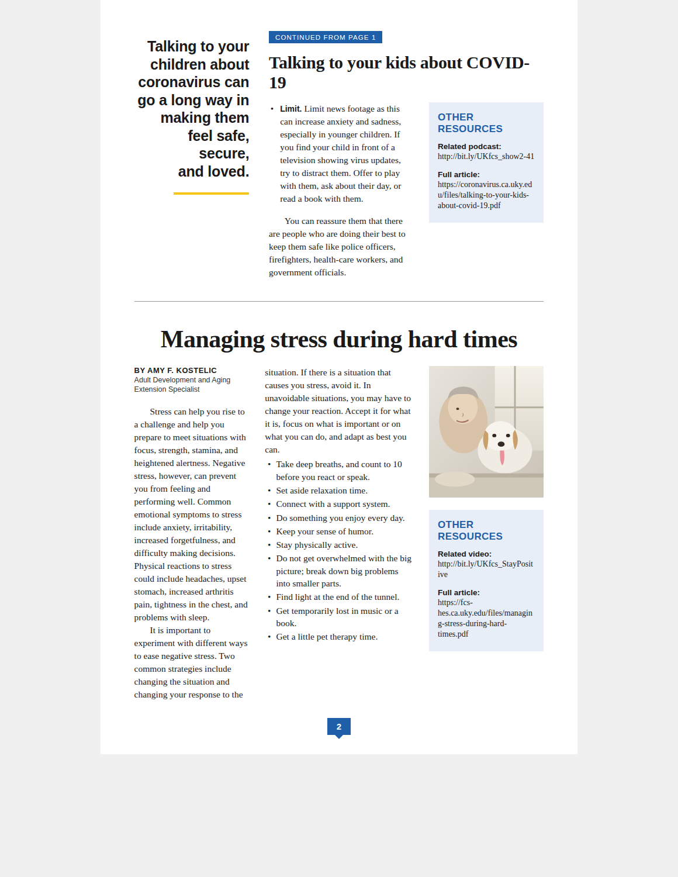Talking to your children about coronavirus can go a long way in making them feel safe, secure,
and loved.
Continued from page 1
Talking to your kids about COVID-19
Limit. Limit news footage as this can increase anxiety and sadness, especially in younger children. If you find your child in front of a television showing virus updates, try to distract them. Offer to play with them, ask about their day, or read a book with them.
You can reassure them that there are people who are doing their best to keep them safe like police officers, firefighters, health-care workers, and government officials.
Other resources
Related podcast:
http://bit.ly/UKfcs_show2-41
Full article:
https://coronavirus.ca.uky.edu/files/talking-to-your-kids-about-covid-19.pdf
Managing stress during hard times
By Amy F. Kostelic
Adult Development and Aging Extension Specialist
Stress can help you rise to a challenge and help you prepare to meet situations with focus, strength, stamina, and heightened alertness. Negative stress, however, can prevent you from feeling and performing well. Common emotional symptoms to stress include anxiety, irritability, increased forgetfulness, and difficulty making decisions. Physical reactions to stress could include headaches, upset stomach, increased arthritis pain, tightness in the chest, and problems with sleep.
It is important to experiment with different ways to ease negative stress. Two common strategies include changing the situation and changing your response to the
situation. If there is a situation that causes you stress, avoid it. In unavoidable situations, you may have to change your reaction. Accept it for what it is, focus on what is important or on what you can do, and adapt as best you can.
Take deep breaths, and count to 10 before you react or speak.
Set aside relaxation time.
Connect with a support system.
Do something you enjoy every day.
Keep your sense of humor.
Stay physically active.
Do not get overwhelmed with the big picture; break down big problems into smaller parts.
Find light at the end of the tunnel.
Get temporarily lost in music or a book.
Get a little pet therapy time.
Other resources
Related video:
http://bit.ly/UKfcs_StayPositive
Full article:
https://fcs-hes.ca.uky.edu/files/managing-stress-during-hard-times.pdf
2